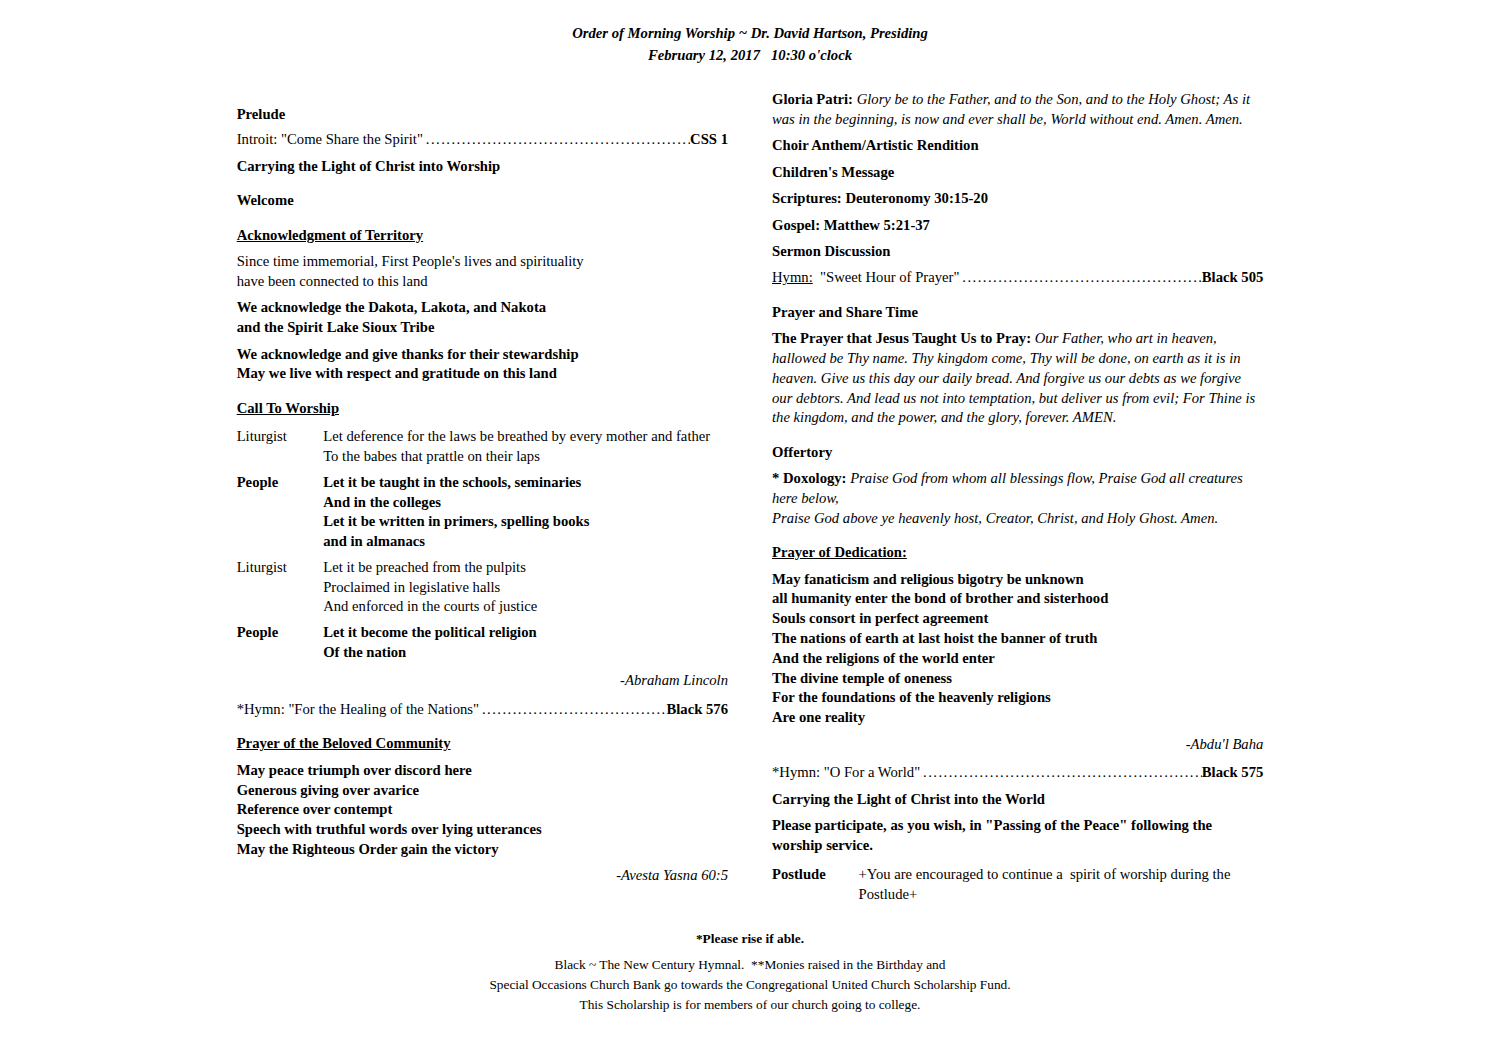Order of Morning Worship ~ Dr. David Hartson, Presiding
February 12, 2017 10:30 o'clock
Prelude
Introit: "Come Share the Spirit" .................................................................................................................. CSS 1
Carrying the Light of Christ into Worship
Welcome
Acknowledgment of Territory
Since time immemorial, First People's lives and spirituality
have been connected to this land
We acknowledge the Dakota, Lakota, and Nakota
and the Spirit Lake Sioux Tribe
We acknowledge and give thanks for their stewardship
May we live with respect and gratitude on this land
Call To Worship
| Liturgist | Let deference for the laws be breathed by every mother and father To the babes that prattle on their laps |
| People | Let it be taught in the schools, seminaries And in the colleges Let it be written in primers, spelling books and in almanacs |
| Liturgist | Let it be preached from the pulpits Proclaimed in legislative halls And enforced in the courts of justice |
| People | Let it become the political religion Of the nation |
-Abraham Lincoln
*Hymn: "For the Healing of the Nations" ....................................................................... Black 576
Prayer of the Beloved Community
May peace triumph over discord here
Generous giving over avarice
Reference over contempt
Speech with truthful words over lying utterances
May the Righteous Order gain the victory
-Avesta Yasna 60:5
Gloria Patri: Glory be to the Father, and to the Son, and to the Holy Ghost; As it was in the beginning, is now and ever shall be, World without end. Amen. Amen.
Choir Anthem/Artistic Rendition
Children's Message
Scriptures: Deuteronomy 30:15-20
Gospel: Matthew 5:21-37
Sermon Discussion
Hymn: "Sweet Hour of Prayer" ................................................................................................ Black 505
Prayer and Share Time
The Prayer that Jesus Taught Us to Pray: Our Father, who art in heaven, hallowed be Thy name. Thy kingdom come, Thy will be done, on earth as it is in heaven. Give us this day our daily bread. And forgive us our debts as we forgive our debtors. And lead us not into temptation, but deliver us from evil; For Thine is the kingdom, and the power, and the glory, forever. AMEN.
Offertory
* Doxology: Praise God from whom all blessings flow, Praise God all creatures here below,
Praise God above ye heavenly host, Creator, Christ, and Holy Ghost. Amen.
Prayer of Dedication:
May fanaticism and religious bigotry be unknown
all humanity enter the bond of brother and sisterhood
Souls consort in perfect agreement
The nations of earth at last hoist the banner of truth
And the religions of the world enter
The divine temple of oneness
For the foundations of the heavenly religions
Are one reality
-Abdu'l Baha
*Hymn: "O For a World" ................................................................................................. Black 575
Carrying the Light of Christ into the World
Please participate, as you wish, in "Passing of the Peace" following the worship service.
| Postlude | +You are encouraged to continue a spirit of worship during the Postlude+ |
*Please rise if able.
Black ~ The New Century Hymnal. **Monies raised in the Birthday and
Special Occasions Church Bank go towards the Congregational United Church Scholarship Fund.
This Scholarship is for members of our church going to college.